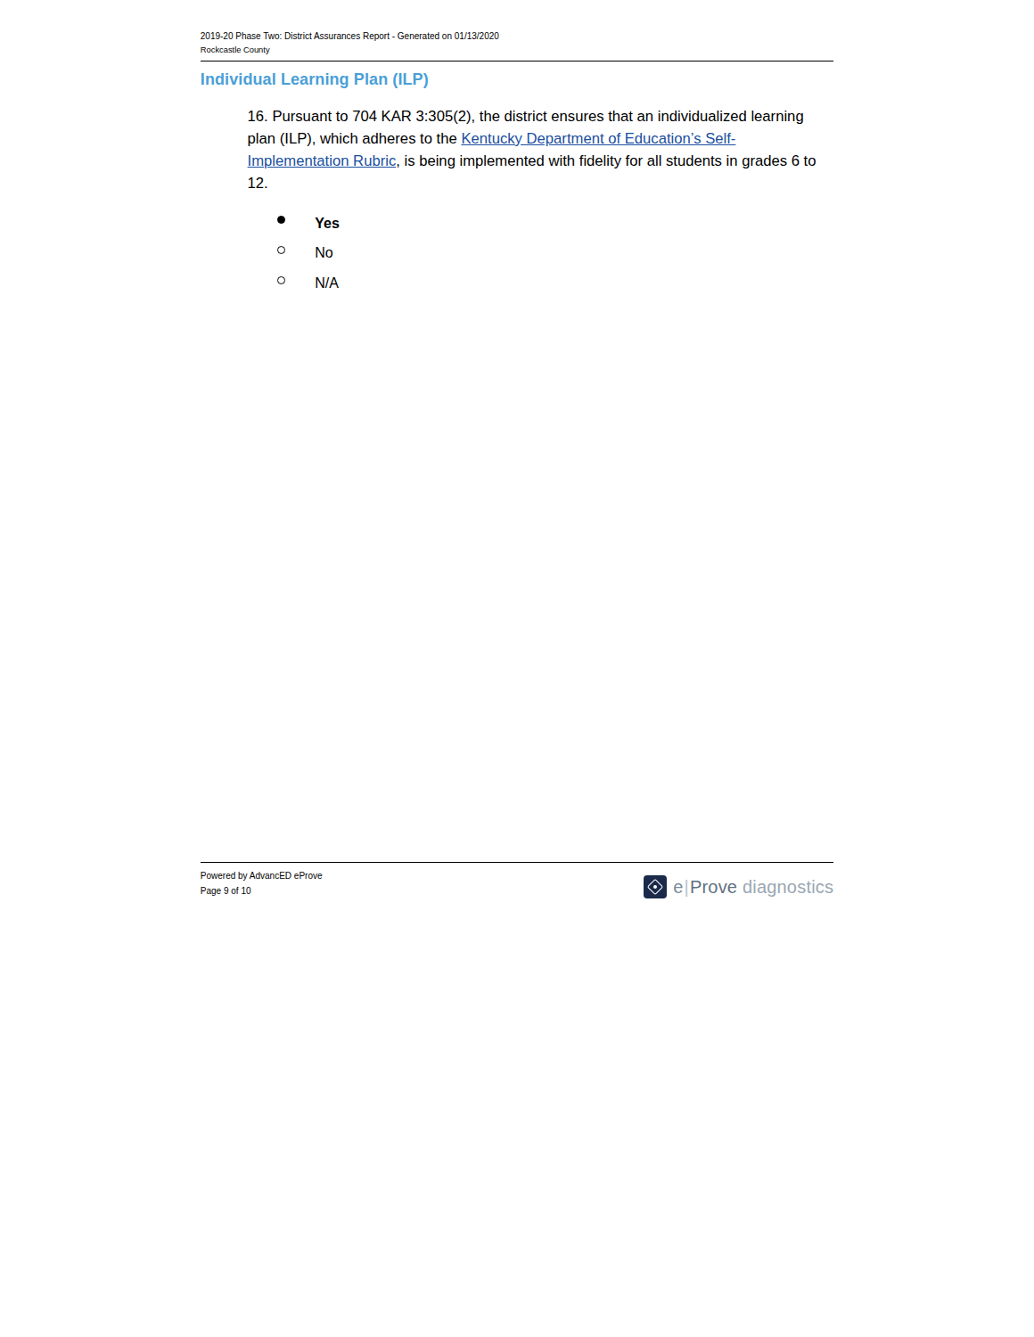2019-20 Phase Two: District Assurances Report - Generated on 01/13/2020
Rockcastle County
Individual Learning Plan (ILP)
16. Pursuant to 704 KAR 3:305(2), the district ensures that an individualized learning plan (ILP), which adheres to the Kentucky Department of Education’s Self-Implementation Rubric, is being implemented with fidelity for all students in grades 6 to 12.
Yes
No
N/A
Powered by AdvancED eProve
Page 9 of 10
e|Prove diagnostics